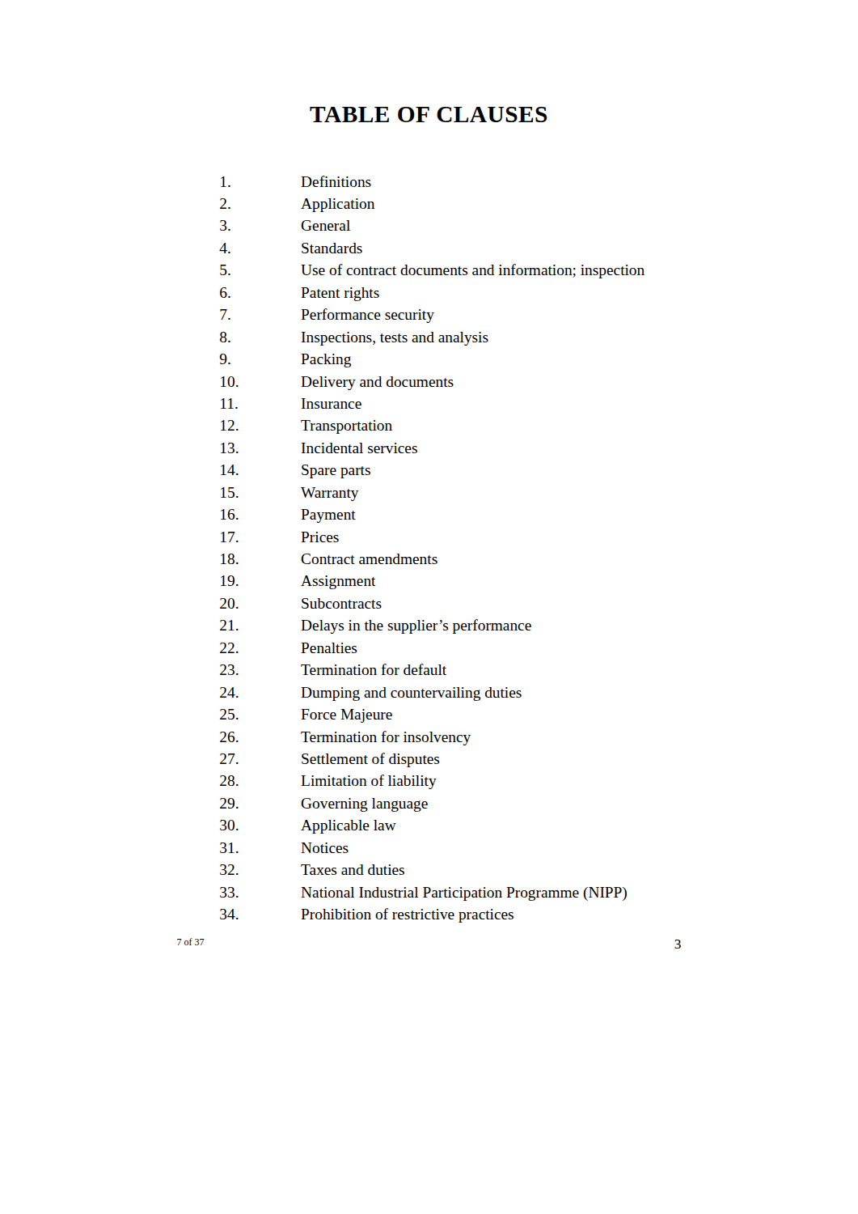TABLE OF CLAUSES
| 1. | Definitions |
| 2. | Application |
| 3. | General |
| 4. | Standards |
| 5. | Use of contract documents and information; inspection |
| 6. | Patent rights |
| 7. | Performance security |
| 8. | Inspections, tests and analysis |
| 9. | Packing |
| 10. | Delivery and documents |
| 11. | Insurance |
| 12. | Transportation |
| 13. | Incidental services |
| 14. | Spare parts |
| 15. | Warranty |
| 16. | Payment |
| 17. | Prices |
| 18. | Contract amendments |
| 19. | Assignment |
| 20. | Subcontracts |
| 21. | Delays in the supplier’s performance |
| 22. | Penalties |
| 23. | Termination for default |
| 24. | Dumping and countervailing duties |
| 25. | Force Majeure |
| 26. | Termination for insolvency |
| 27. | Settlement of disputes |
| 28. | Limitation of liability |
| 29. | Governing language |
| 30. | Applicable law |
| 31. | Notices |
| 32. | Taxes and duties |
| 33. | National Industrial Participation Programme (NIPP) |
| 34. | Prohibition of restrictive practices |
7 of 37 3